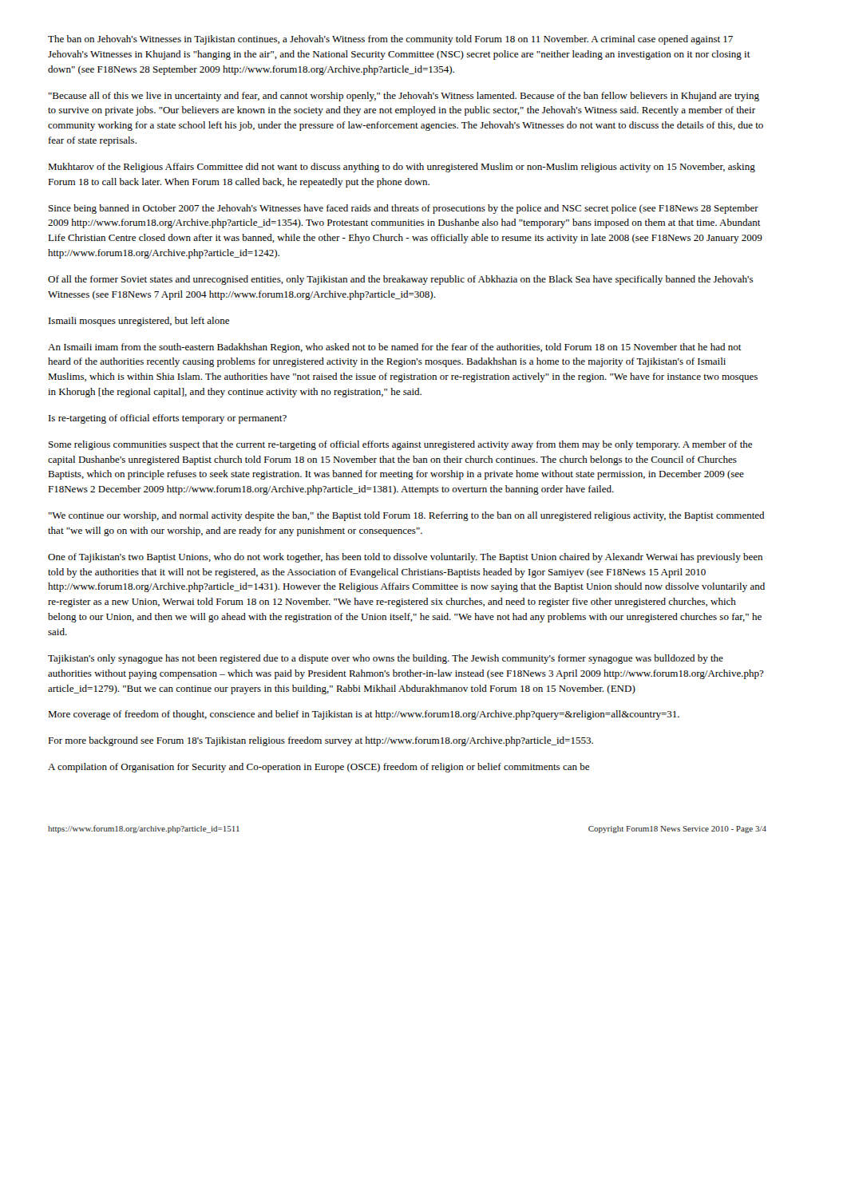The ban on Jehovah's Witnesses in Tajikistan continues, a Jehovah's Witness from the community told Forum 18 on 11 November. A criminal case opened against 17 Jehovah's Witnesses in Khujand is "hanging in the air", and the National Security Committee (NSC) secret police are "neither leading an investigation on it nor closing it down" (see F18News 28 September 2009 http://www.forum18.org/Archive.php?article_id=1354).
"Because all of this we live in uncertainty and fear, and cannot worship openly," the Jehovah's Witness lamented. Because of the ban fellow believers in Khujand are trying to survive on private jobs. "Our believers are known in the society and they are not employed in the public sector," the Jehovah's Witness said. Recently a member of their community working for a state school left his job, under the pressure of law-enforcement agencies. The Jehovah's Witnesses do not want to discuss the details of this, due to fear of state reprisals.
Mukhtarov of the Religious Affairs Committee did not want to discuss anything to do with unregistered Muslim or non-Muslim religious activity on 15 November, asking Forum 18 to call back later. When Forum 18 called back, he repeatedly put the phone down.
Since being banned in October 2007 the Jehovah's Witnesses have faced raids and threats of prosecutions by the police and NSC secret police (see F18News 28 September 2009 http://www.forum18.org/Archive.php?article_id=1354). Two Protestant communities in Dushanbe also had "temporary" bans imposed on them at that time. Abundant Life Christian Centre closed down after it was banned, while the other - Ehyo Church - was officially able to resume its activity in late 2008 (see F18News 20 January 2009 http://www.forum18.org/Archive.php?article_id=1242).
Of all the former Soviet states and unrecognised entities, only Tajikistan and the breakaway republic of Abkhazia on the Black Sea have specifically banned the Jehovah's Witnesses (see F18News 7 April 2004 http://www.forum18.org/Archive.php?article_id=308).
Ismaili mosques unregistered, but left alone
An Ismaili imam from the south-eastern Badakhshan Region, who asked not to be named for the fear of the authorities, told Forum 18 on 15 November that he had not heard of the authorities recently causing problems for unregistered activity in the Region's mosques. Badakhshan is a home to the majority of Tajikistan's of Ismaili Muslims, which is within Shia Islam. The authorities have "not raised the issue of registration or re-registration actively" in the region. "We have for instance two mosques in Khorugh [the regional capital], and they continue activity with no registration," he said.
Is re-targeting of official efforts temporary or permanent?
Some religious communities suspect that the current re-targeting of official efforts against unregistered activity away from them may be only temporary. A member of the capital Dushanbe's unregistered Baptist church told Forum 18 on 15 November that the ban on their church continues. The church belongs to the Council of Churches Baptists, which on principle refuses to seek state registration. It was banned for meeting for worship in a private home without state permission, in December 2009 (see F18News 2 December 2009 http://www.forum18.org/Archive.php?article_id=1381). Attempts to overturn the banning order have failed.
"We continue our worship, and normal activity despite the ban," the Baptist told Forum 18. Referring to the ban on all unregistered religious activity, the Baptist commented that "we will go on with our worship, and are ready for any punishment or consequences".
One of Tajikistan's two Baptist Unions, who do not work together, has been told to dissolve voluntarily. The Baptist Union chaired by Alexandr Werwai has previously been told by the authorities that it will not be registered, as the Association of Evangelical Christians-Baptists headed by Igor Samiyev (see F18News 15 April 2010 http://www.forum18.org/Archive.php?article_id=1431). However the Religious Affairs Committee is now saying that the Baptist Union should now dissolve voluntarily and re-register as a new Union, Werwai told Forum 18 on 12 November. "We have re-registered six churches, and need to register five other unregistered churches, which belong to our Union, and then we will go ahead with the registration of the Union itself," he said. "We have not had any problems with our unregistered churches so far," he said.
Tajikistan's only synagogue has not been registered due to a dispute over who owns the building. The Jewish community's former synagogue was bulldozed by the authorities without paying compensation – which was paid by President Rahmon's brother-in-law instead (see F18News 3 April 2009 http://www.forum18.org/Archive.php?article_id=1279). "But we can continue our prayers in this building," Rabbi Mikhail Abdurakhmanov told Forum 18 on 15 November. (END)
More coverage of freedom of thought, conscience and belief in Tajikistan is at http://www.forum18.org/Archive.php?query=&religion=all&country=31.
For more background see Forum 18's Tajikistan religious freedom survey at http://www.forum18.org/Archive.php?article_id=1553.
A compilation of Organisation for Security and Co-operation in Europe (OSCE) freedom of religion or belief commitments can be
https://www.forum18.org/archive.php?article_id=1511 Copyright Forum18 News Service 2010 - Page 3/4